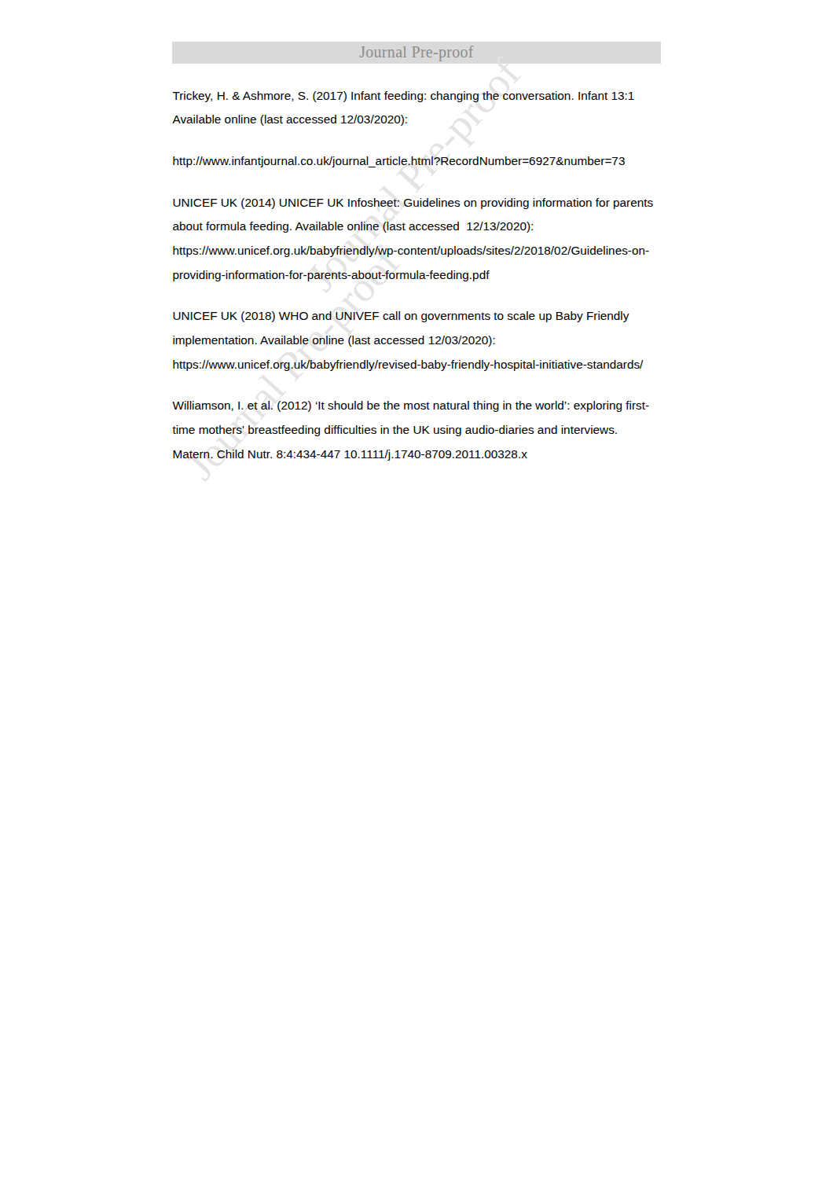Journal Pre-proof
Journal Pre-proof
Journal Pre-proof
Trickey, H. & Ashmore, S. (2017) Infant feeding: changing the conversation. Infant 13:1 Available online (last accessed 12/03/2020):
http://www.infantjournal.co.uk/journal_article.html?RecordNumber=6927&number=73
UNICEF UK (2014) UNICEF UK Infosheet: Guidelines on providing information for parents about formula feeding. Available online (last accessed 12/13/2020): https://www.unicef.org.uk/babyfriendly/wp-content/uploads/sites/2/2018/02/Guidelines-on-providing-information-for-parents-about-formula-feeding.pdf
UNICEF UK (2018) WHO and UNIVEF call on governments to scale up Baby Friendly implementation. Available online (last accessed 12/03/2020): https://www.unicef.org.uk/babyfriendly/revised-baby-friendly-hospital-initiative-standards/
Williamson, I. et al. (2012) ‘It should be the most natural thing in the world’: exploring first-time mothers' breastfeeding difficulties in the UK using audio-diaries and interviews. Matern. Child Nutr. 8:4:434-447 10.1111/j.1740-8709.2011.00328.x